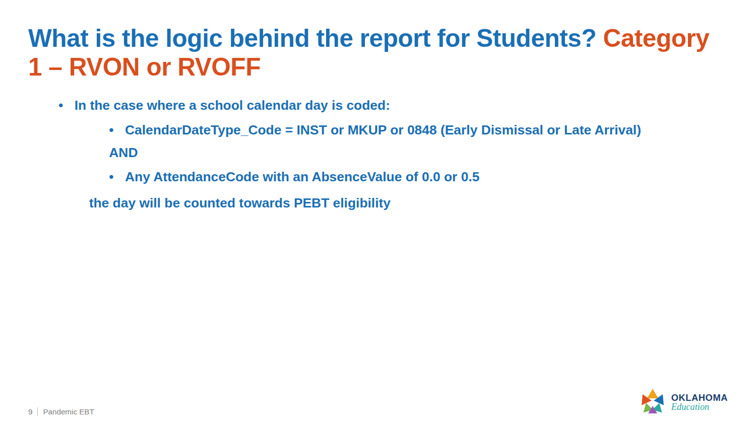What is the logic behind the report for Students? Category 1 – RVON or RVOFF
In the case where a school calendar day is coded:
CalendarDateType_Code = INST or MKUP or 0848 (Early Dismissal or Late Arrival)
AND
Any AttendanceCode with an AbsenceValue of 0.0 or 0.5
the day will be counted towards PEBT eligibility
9 Pandemic EBT
OKLAHOMA
Education